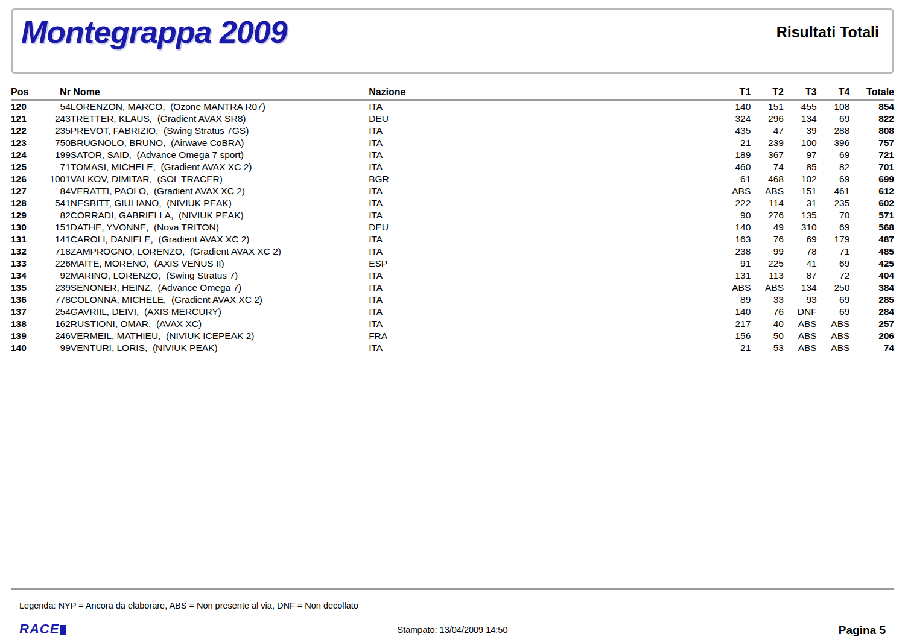Montegrappa 2009
Risultati Totali
| Pos | Nr | Nome | Nazione | | T1 | T2 | T3 | T4 | Totale |
| --- | --- | --- | --- | --- | --- | --- | --- | --- | --- |
| 120 | 54 | LORENZON, MARCO, (Ozone MANTRA R07) | ITA | | 140 | 151 | 455 | 108 | 854 |
| 121 | 243 | TRETTER, KLAUS, (Gradient AVAX SR8) | DEU | | 324 | 296 | 134 | 69 | 822 |
| 122 | 235 | PREVOT, FABRIZIO, (Swing Stratus 7GS) | ITA | | 435 | 47 | 39 | 288 | 808 |
| 123 | 750 | BRUGNOLO, BRUNO, (Airwave CoBRA) | ITA | | 21 | 239 | 100 | 396 | 757 |
| 124 | 199 | SATOR, SAID, (Advance Omega 7 sport) | ITA | | 189 | 367 | 97 | 69 | 721 |
| 125 | 71 | TOMASI, MICHELE, (Gradient AVAX XC 2) | ITA | | 460 | 74 | 85 | 82 | 701 |
| 126 | 1001 | VALKOV, DIMITAR, (SOL TRACER) | BGR | | 61 | 468 | 102 | 69 | 699 |
| 127 | 84 | VERATTI, PAOLO, (Gradient AVAX XC 2) | ITA | | ABS | ABS | 151 | 461 | 612 |
| 128 | 541 | NESBITT, GIULIANO, (NIVIUK PEAK) | ITA | | 222 | 114 | 31 | 235 | 602 |
| 129 | 82 | CORRADI, GABRIELLA, (NIVIUK PEAK) | ITA | | 90 | 276 | 135 | 70 | 571 |
| 130 | 151 | DATHE, YVONNE, (Nova TRITON) | DEU | | 140 | 49 | 310 | 69 | 568 |
| 131 | 141 | CAROLI, DANIELE, (Gradient AVAX XC 2) | ITA | | 163 | 76 | 69 | 179 | 487 |
| 132 | 718 | ZAMPROGNO, LORENZO, (Gradient AVAX XC 2) | ITA | | 238 | 99 | 78 | 71 | 485 |
| 133 | 226 | MAITE, MORENO, (AXIS VENUS II) | ESP | | 91 | 225 | 41 | 69 | 425 |
| 134 | 92 | MARINO, LORENZO, (Swing Stratus 7) | ITA | | 131 | 113 | 87 | 72 | 404 |
| 135 | 239 | SENONER, HEINZ, (Advance Omega 7) | ITA | | ABS | ABS | 134 | 250 | 384 |
| 136 | 778 | COLONNA, MICHELE, (Gradient AVAX XC 2) | ITA | | 89 | 33 | 93 | 69 | 285 |
| 137 | 254 | GAVRIIL, DEIVI, (AXIS MERCURY) | ITA | | 140 | 76 | DNF | 69 | 284 |
| 138 | 162 | RUSTIONI, OMAR, (AVAX XC) | ITA | | 217 | 40 | ABS | ABS | 257 |
| 139 | 246 | VERMEIL, MATHIEU, (NIVIUK ICEPEAK 2) | FRA | | 156 | 50 | ABS | ABS | 206 |
| 140 | 99 | VENTURI, LORIS, (NIVIUK PEAK) | ITA | | 21 | 53 | ABS | ABS | 74 |
Legenda: NYP = Ancora da elaborare, ABS = Non presente al via, DNF = Non decollato
RACE
Stampato: 13/04/2009 14:50
Pagina 5